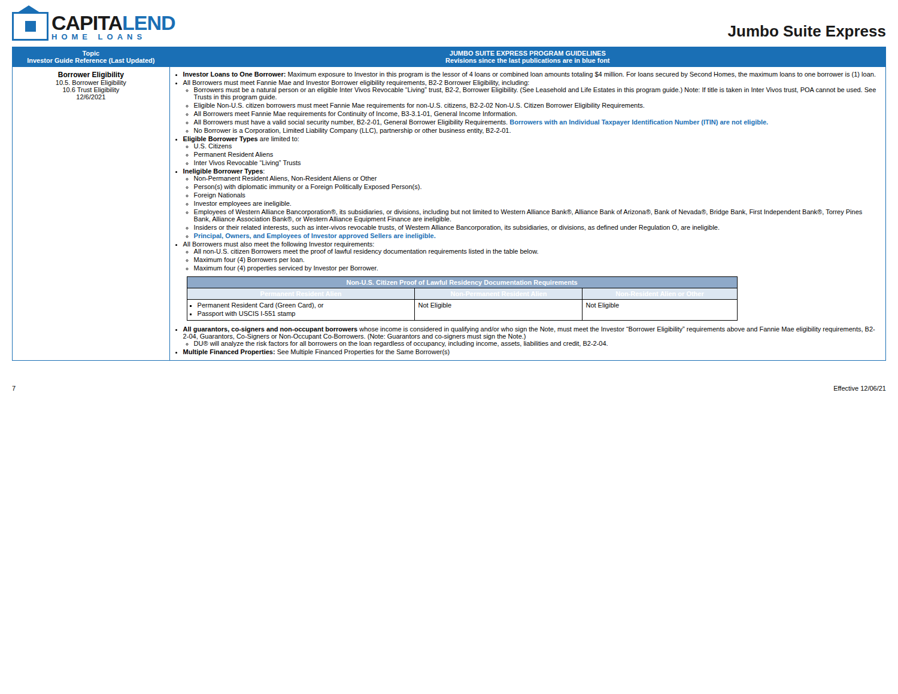CAPITA LEND
HOME LOANS
Jumbo Suite Express
| Topic Investor Guide Reference (Last Updated) | JUMBO SUITE EXPRESS PROGRAM GUIDELINES Revisions since the last publications are in blue font |
| --- | --- |
| Borrower Eligibility 10.5. Borrower Eligibility 10.6 Trust Eligibility 12/6/2021 | Investor Loans to One Borrower: Maximum exposure to Investor in this program is the lessor of 4 loans or combined loan amounts totaling $4 million. For loans secured by Second Homes, the maximum loans to one borrower is (1) loan. All Borrowers must meet Fannie Mae and Investor Borrower eligibility requirements, B2-2 Borrower Eligibility, including: Borrowers must be a natural person or an eligible Inter Vivos Revocable “Living” trust, B2-2, Borrower Eligibility. (See Leasehold and Life Estates in this program guide.) Note: If title is taken in Inter Vivos trust, POA cannot be used. See Trusts in this program guide. Eligible Non-U.S. citizen borrowers must meet Fannie Mae requirements for non-U.S. citizens, B2-2-02 Non-U.S. Citizen Borrower Eligibility Requirements. All Borrowers meet Fannie Mae requirements for Continuity of Income, B3-3.1-01, General Income Information. All Borrowers must have a valid social security number, B2-2-01, General Borrower Eligibility Requirements. Borrowers with an Individual Taxpayer Identification Number (ITIN) are not eligible. No Borrower is a Corporation, Limited Liability Company (LLC), partnership or other business entity, B2-2-01. Eligible Borrower Types are limited to: U.S. Citizens Permanent Resident Aliens Inter Vivos Revocable “Living” Trusts Ineligible Borrower Types : Non-Permanent Resident Aliens, Non-Resident Aliens or Other Person(s) with diplomatic immunity or a Foreign Politically Exposed Person(s). Foreign Nationals Investor employees are ineligible. Employees of Western Alliance Bancorporation®, its subsidiaries, or divisions, including but not limited to Western Alliance Bank®, Alliance Bank of Arizona®, Bank of Nevada®, Bridge Bank, First Independent Bank®, Torrey Pines Bank, Alliance Association Bank®, or Western Alliance Equipment Finance are ineligible. Insiders or their related interests, such as inter-vivos revocable trusts, of Western Alliance Bancorporation, its subsidiaries, or divisions, as defined under Regulation O, are ineligible. Principal, Owners, and Employees of Investor approved Sellers are ineligible. All Borrowers must also meet the following Investor requirements: All non-U.S. citizen Borrowers meet the proof of lawful residency documentation requirements listed in the table below. Maximum four (4) Borrowers per loan. Maximum four (4) properties serviced by Investor per Borrower. / Non-U.S. Citizen Proof of Lawful Residency Documentation Requirements / / --- / / Permanent Resident Alien / Non-Permanent Resident Alien / Non-Resident Alien or Other / / Permanent Resident Card (Green Card), or Passport with USCIS I-551 stamp / Not Eligible / Not Eligible / All guarantors, co-signers and non-occupant borrowers whose income is considered in qualifying and/or who sign the Note, must meet the Investor “Borrower Eligibility” requirements above and Fannie Mae eligibility requirements, B2-2-04, Guarantors, Co-Signers or Non-Occupant Co-Borrowers. (Note: Guarantors and co-signers must sign the Note.) DU® will analyze the risk factors for all borrowers on the loan regardless of occupancy, including income, assets, liabilities and credit, B2-2-04. Multiple Financed Properties: See Multiple Financed Properties for the Same Borrower(s) |
7
Effective 12/06/21